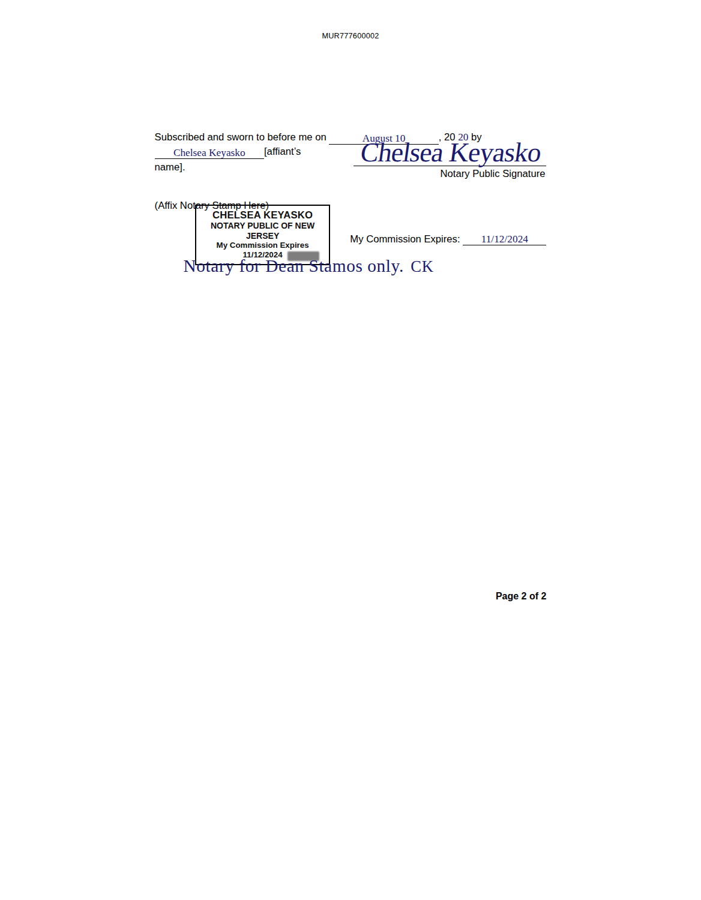MUR777600002
Subscribed and sworn to before me on August 10, 20 20 byChelsea Keyasko[affiant’s
name].
(Affix Notary Stamp Here)
Chelsea Keyasko
Notary Public Signature
CHELSEA KEYASKO
NOTARY PUBLIC OF NEW JERSEY
My Commission Expires 11/12/2024
My Commission Expires: 11/12/2024
Notary for Dean Stamos only.CK
Page 2 of 2